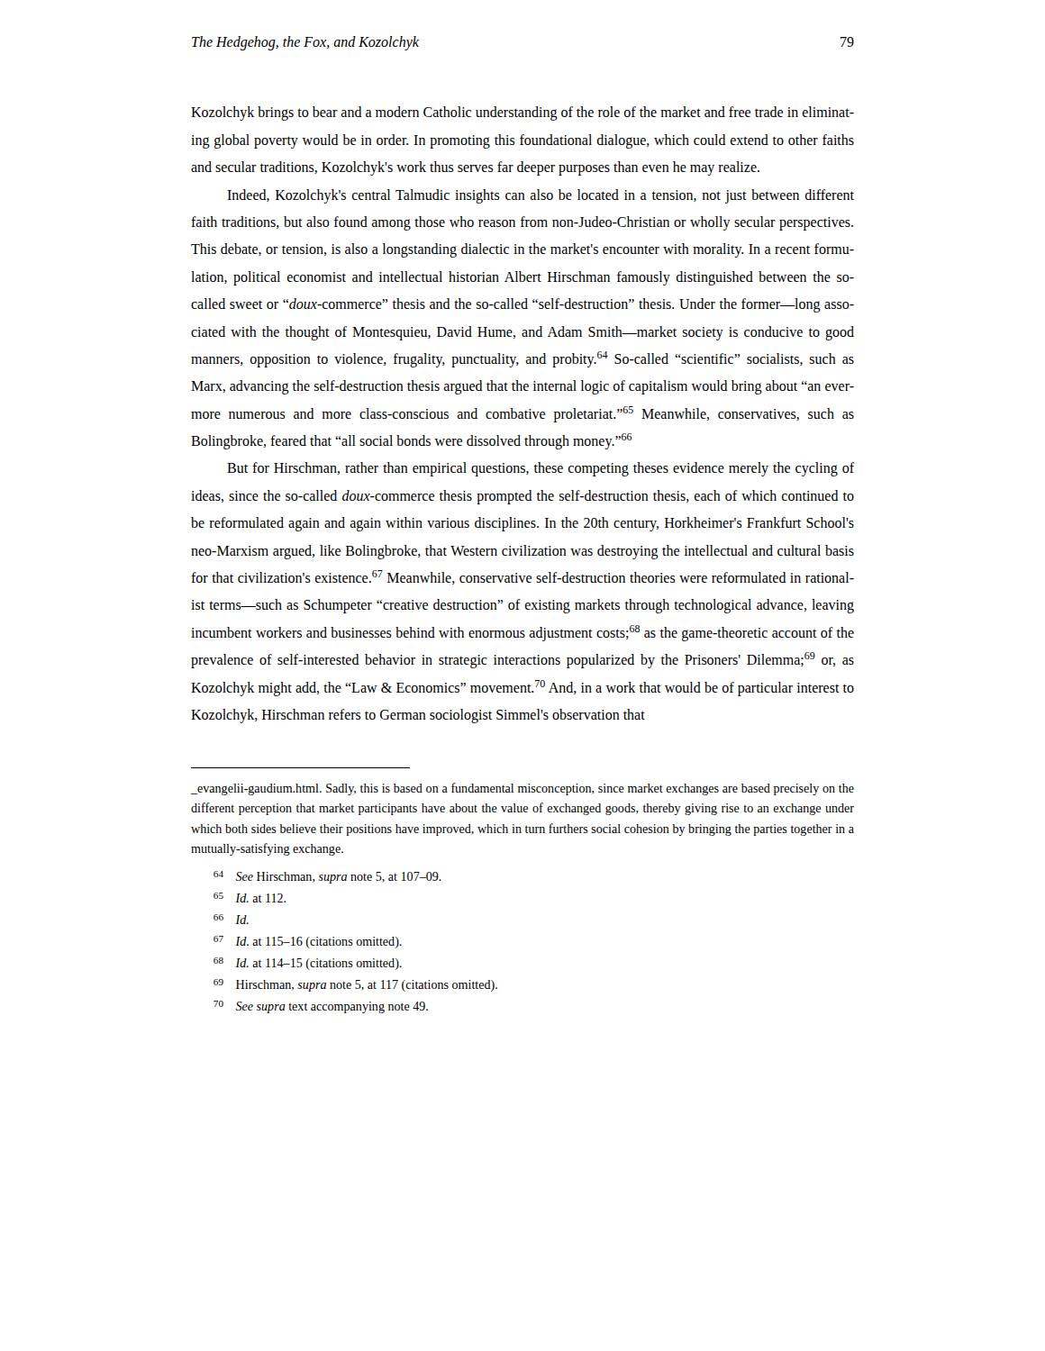The Hedgehog, the Fox, and Kozolchyk 79
Kozolchyk brings to bear and a modern Catholic understanding of the role of the market and free trade in eliminating global poverty would be in order. In promoting this foundational dialogue, which could extend to other faiths and secular traditions, Kozolchyk's work thus serves far deeper purposes than even he may realize.
Indeed, Kozolchyk's central Talmudic insights can also be located in a tension, not just between different faith traditions, but also found among those who reason from non-Judeo-Christian or wholly secular perspectives. This debate, or tension, is also a longstanding dialectic in the market's encounter with morality. In a recent formulation, political economist and intellectual historian Albert Hirschman famously distinguished between the so-called sweet or “doux-commerce” thesis and the so-called “self-destruction” thesis. Under the former—long associated with the thought of Montesquieu, David Hume, and Adam Smith—market society is conducive to good manners, opposition to violence, frugality, punctuality, and probity.64 So-called “scientific” socialists, such as Marx, advancing the self-destruction thesis argued that the internal logic of capitalism would bring about “an ever-more numerous and more class-conscious and combative proletariat.”65 Meanwhile, conservatives, such as Bolingbroke, feared that “all social bonds were dissolved through money.”66
But for Hirschman, rather than empirical questions, these competing theses evidence merely the cycling of ideas, since the so-called doux-commerce thesis prompted the self-destruction thesis, each of which continued to be reformulated again and again within various disciplines. In the 20th century, Horkheimer's Frankfurt School's neo-Marxism argued, like Bolingbroke, that Western civilization was destroying the intellectual and cultural basis for that civilization's existence.67 Meanwhile, conservative self-destruction theories were reformulated in rationalist terms—such as Schumpeter “creative destruction” of existing markets through technological advance, leaving incumbent workers and businesses behind with enormous adjustment costs;68 as the game-theoretic account of the prevalence of self-interested behavior in strategic interactions popularized by the Prisoners' Dilemma;69 or, as Kozolchyk might add, the “Law & Economics” movement.70 And, in a work that would be of particular interest to Kozolchyk, Hirschman refers to German sociologist Simmel's observation that
_evangelii-gaudium.html. Sadly, this is based on a fundamental misconception, since market exchanges are based precisely on the different perception that market participants have about the value of exchanged goods, thereby giving rise to an exchange under which both sides believe their positions have improved, which in turn furthers social cohesion by bringing the parties together in a mutually-satisfying exchange.
64 See Hirschman, supra note 5, at 107–09.
65 Id. at 112.
66 Id.
67 Id. at 115–16 (citations omitted).
68 Id. at 114–15 (citations omitted).
69 Hirschman, supra note 5, at 117 (citations omitted).
70 See supra text accompanying note 49.